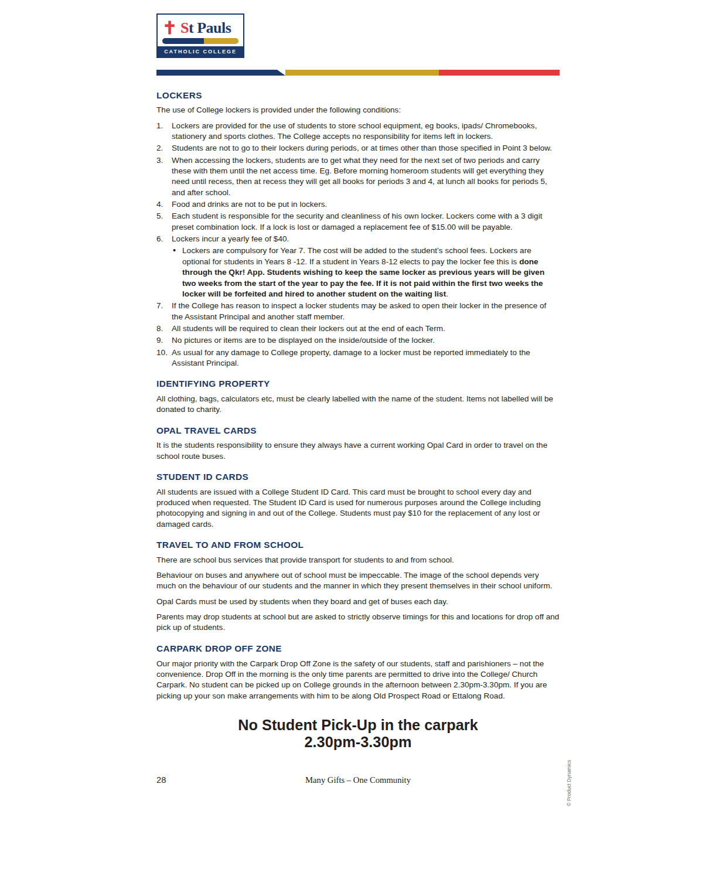✝ St Pauls
CATHOLIC COLLEGE
Lockers
The use of College lockers is provided under the following conditions:
Lockers are provided for the use of students to store school equipment, eg books, ipads/ Chromebooks, stationery and sports clothes. The College accepts no responsibility for items left in lockers.
Students are not to go to their lockers during periods, or at times other than those specified in Point 3 below.
When accessing the lockers, students are to get what they need for the next set of two periods and carry these with them until the net access time. Eg. Before morning homeroom students will get everything they need until recess, then at recess they will get all books for periods 3 and 4, at lunch all books for periods 5, and after school.
Food and drinks are not to be put in lockers.
Each student is responsible for the security and cleanliness of his own locker. Lockers come with a 3 digit preset combination lock. If a lock is lost or damaged a replacement fee of $15.00 will be payable.
Lockers incur a yearly fee of $40.
Lockers are compulsory for Year 7. The cost will be added to the student’s school fees. Lockers are optional for students in Years 8 -12. If a student in Years 8-12 elects to pay the locker fee this is done through the Qkr! App. Students wishing to keep the same locker as previous years will be given two weeks from the start of the year to pay the fee. If it is not paid within the first two weeks the locker will be forfeited and hired to another student on the waiting list.
If the College has reason to inspect a locker students may be asked to open their locker in the presence of the Assistant Principal and another staff member.
All students will be required to clean their lockers out at the end of each Term.
No pictures or items are to be displayed on the inside/outside of the locker.
As usual for any damage to College property, damage to a locker must be reported immediately to the Assistant Principal.
Identifying Property
All clothing, bags, calculators etc, must be clearly labelled with the name of the student. Items not labelled will be donated to charity.
Opal Travel Cards
It is the students responsibility to ensure they always have a current working Opal Card in order to travel on the school route buses.
Student ID Cards
All students are issued with a College Student ID Card. This card must be brought to school every day and produced when requested. The Student ID Card is used for numerous purposes around the College including photocopying and signing in and out of the College. Students must pay $10 for the replacement of any lost or damaged cards.
Travel to and from School
There are school bus services that provide transport for students to and from school.
Behaviour on buses and anywhere out of school must be impeccable. The image of the school depends very much on the behaviour of our students and the manner in which they present themselves in their school uniform.
Opal Cards must be used by students when they board and get of buses each day.
Parents may drop students at school but are asked to strictly observe timings for this and locations for drop off and pick up of students.
Carpark Drop Off Zone
Our major priority with the Carpark Drop Off Zone is the safety of our students, staff and parishioners – not the convenience. Drop Off in the morning is the only time parents are permitted to drive into the College/ Church Carpark. No student can be picked up on College grounds in the afternoon between 2.30pm-3.30pm. If you are picking up your son make arrangements with him to be along Old Prospect Road or Ettalong Road.
No Student Pick-Up in the carpark
2.30pm-3.30pm
© Product Dynamics
28
Many Gifts – One Community